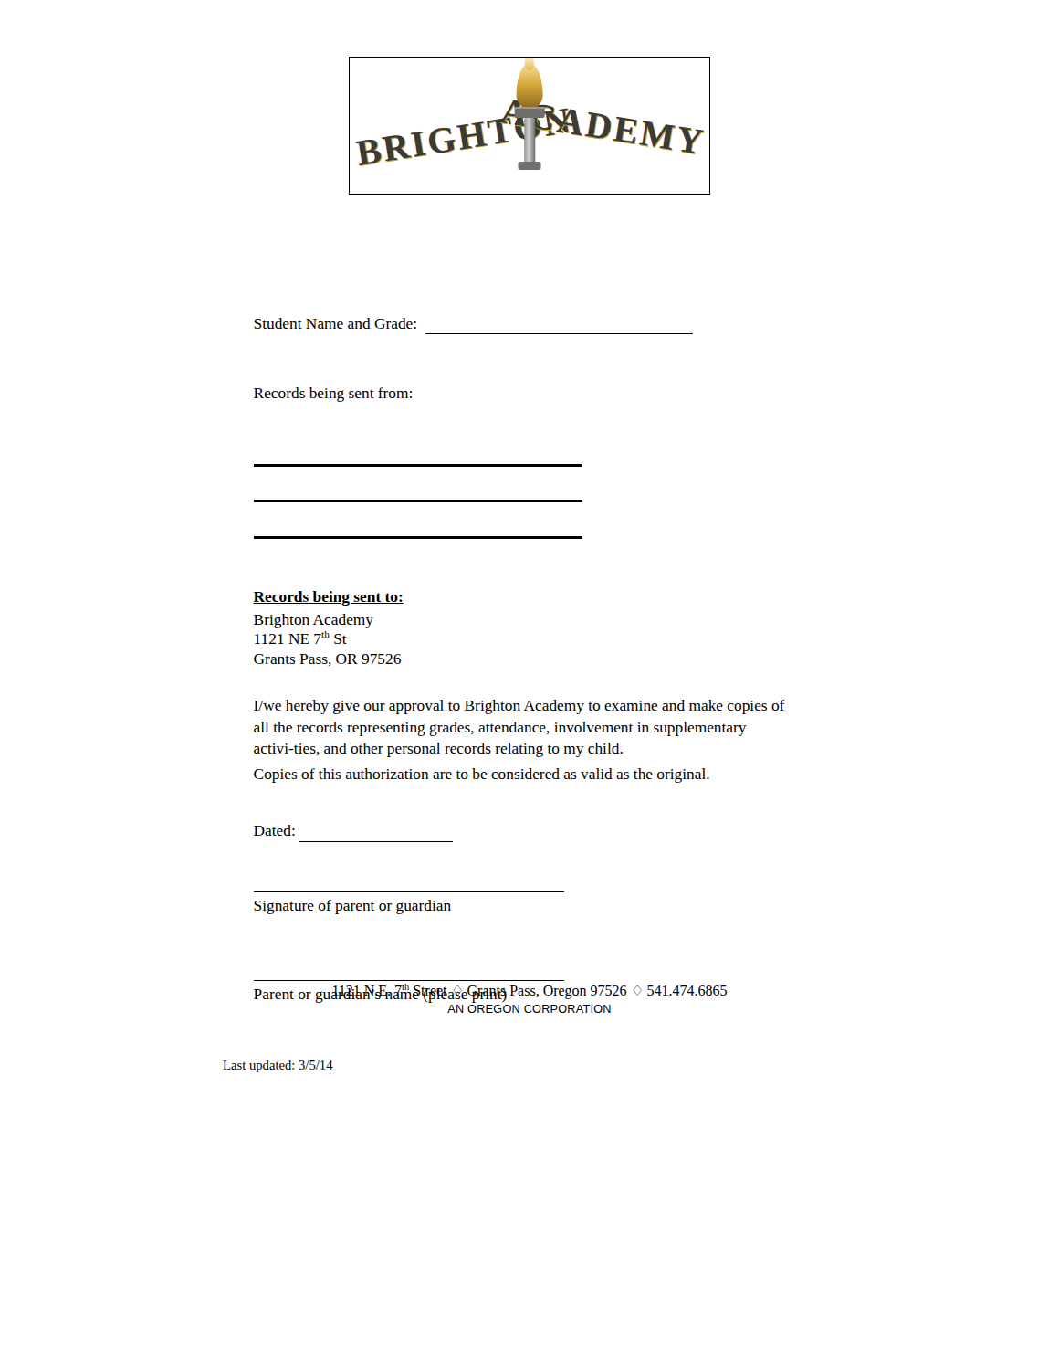BRIGHTON ACADEMY
Student Name and Grade:
Records being sent from:
Records being sent to:
Brighton Academy
1121 NE 7th St
Grants Pass, OR 97526
I/we hereby give our approval to Brighton Academy to examine and make copies of all the records representing grades, attendance, involvement in supplementary activi‑ties, and other personal records relating to my child.
Copies of this authorization are to be considered as valid as the original.
Dated:
Signature of parent or guardian
Parent or guardian’s name (please print)
1121 N.E. 7th Street ♢ Grants Pass, Oregon 97526 ♢ 541.474.6865
AN OREGON CORPORATION
Last updated: 3/5/14